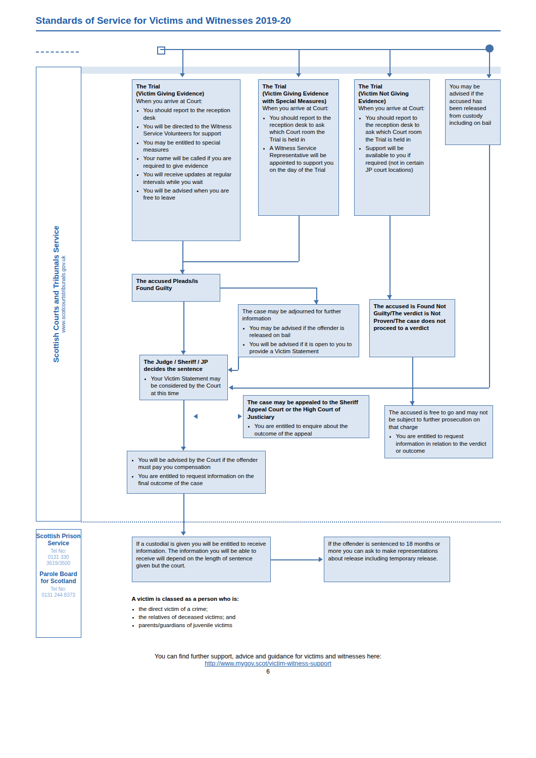Standards of Service for Victims and Witnesses 2019-20
Scottish Courts and Tribunals Servicewww.scotcourtstribunals.gov.uk
Scottish Prison Service
Tel No:
0131 330 3619/3500
Parole Board for Scotland
Tel No:
0131 244 8373
The Trial (Victim Giving Evidence)
When you arrive at Court:
You should report to the reception desk
You will be directed to the Witness Service Volunteers for support
You may be entitled to special measures
Your name will be called if you are required to give evidence
You will receive updates at regular intervals while you wait
You will be advised when you are free to leave
The Trial (Victim Giving Evidence with Special Measures)
When you arrive at Court:
You should report to the reception desk to ask which Court room the Trial is held in
A Witness Service Representative will be appointed to support you on the day of the Trial
The Trial (Victim Not Giving Evidence)
When you arrive at Court:
You should report to the reception desk to ask which Court room the Trial is held in
Support will be available to you if required (not in certain JP court locations)
You may be advised if the accused has been released from custody including on bail
The accused Pleads/is Found Guilty
The case may be adjourned for further information
You may be advised if the offender is released on bail
You will be advised if it is open to you to provide a Victim Statement
The accused is Found Not Guilty/The verdict is Not Proven/The case does not proceed to a verdict
The Judge / Sheriff / JP decides the sentence
Your Victim Statement may be considered by the Court at this time
The case may be appealed to the Sheriff Appeal Court or the High Court of Justiciary
You are entitled to enquire about the outcome of the appeal
The accused is free to go and may not be subject to further prosecution on that charge
You are entitled to request information in relation to the verdict or outcome
You will be advised by the Court if the offender must pay you compensation
You are entitled to request information on the final outcome of the case
If a custodial is given you will be entitled to receive information. The information you will be able to receive will depend on the length of sentence given but the court.
If the offender is sentenced to 18 months or more you can ask to make representations about release including temporary release.
A victim is classed as a person who is:
the direct victim of a crime;
the relatives of deceased victims; and
parents/guardians of juvenile victims
You can find further support, advice and guidance for victims and witnesses here:
http://www.mygov.scot/victim-witness-support
6